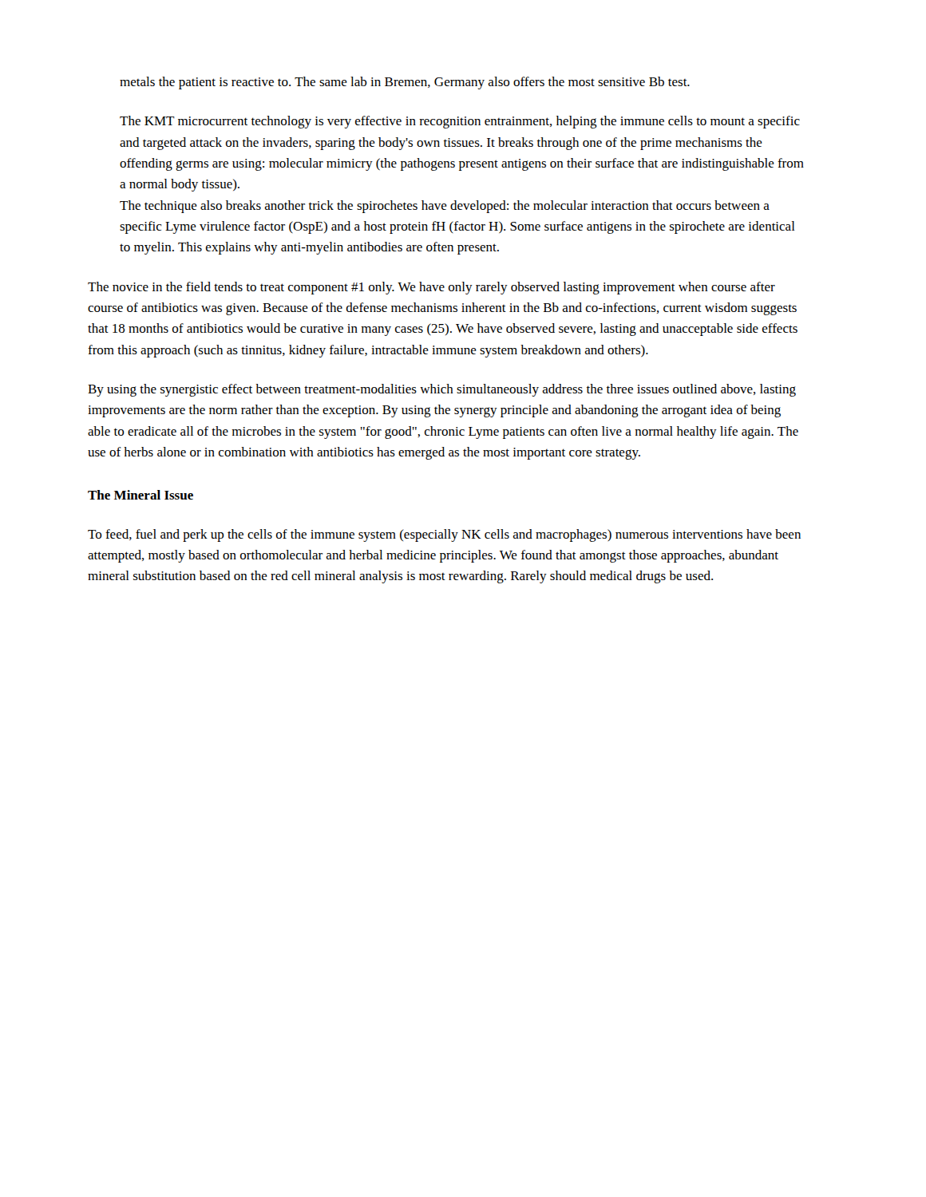metals the patient is reactive to. The same lab in Bremen, Germany also offers the most sensitive Bb test.
The KMT microcurrent technology is very effective in recognition entrainment, helping the immune cells to mount a specific and targeted attack on the invaders, sparing the body's own tissues. It breaks through one of the prime mechanisms the offending germs are using: molecular mimicry (the pathogens present antigens on their surface that are indistinguishable from a normal body tissue).
The technique also breaks another trick the spirochetes have developed: the molecular interaction that occurs between a specific Lyme virulence factor (OspE) and a host protein fH (factor H). Some surface antigens in the spirochete are identical to myelin. This explains why anti-myelin antibodies are often present.
The novice in the field tends to treat component #1 only. We have only rarely observed lasting improvement when course after course of antibiotics was given. Because of the defense mechanisms inherent in the Bb and co-infections, current wisdom suggests that 18 months of antibiotics would be curative in many cases (25). We have observed severe, lasting and unacceptable side effects from this approach (such as tinnitus, kidney failure, intractable immune system breakdown and others).
By using the synergistic effect between treatment-modalities which simultaneously address the three issues outlined above, lasting improvements are the norm rather than the exception. By using the synergy principle and abandoning the arrogant idea of being able to eradicate all of the microbes in the system "for good", chronic Lyme patients can often live a normal healthy life again. The use of herbs alone or in combination with antibiotics has emerged as the most important core strategy.
The Mineral Issue
To feed, fuel and perk up the cells of the immune system (especially NK cells and macrophages) numerous interventions have been attempted, mostly based on orthomolecular and herbal medicine principles. We found that amongst those approaches, abundant mineral substitution based on the red cell mineral analysis is most rewarding. Rarely should medical drugs be used.